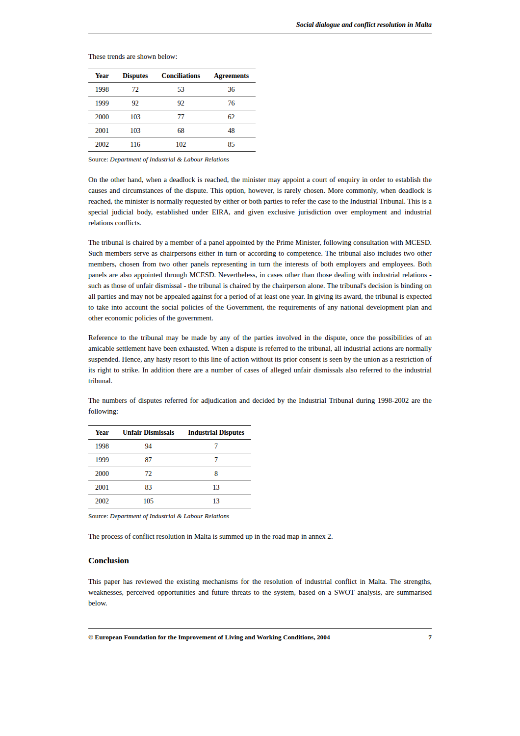Social dialogue and conflict resolution in Malta
These trends are shown below:
| Year | Disputes | Conciliations | Agreements |
| --- | --- | --- | --- |
| 1998 | 72 | 53 | 36 |
| 1999 | 92 | 92 | 76 |
| 2000 | 103 | 77 | 62 |
| 2001 | 103 | 68 | 48 |
| 2002 | 116 | 102 | 85 |
Source: Department of Industrial & Labour Relations
On the other hand, when a deadlock is reached, the minister may appoint a court of enquiry in order to establish the causes and circumstances of the dispute. This option, however, is rarely chosen. More commonly, when deadlock is reached, the minister is normally requested by either or both parties to refer the case to the Industrial Tribunal. This is a special judicial body, established under EIRA, and given exclusive jurisdiction over employment and industrial relations conflicts.
The tribunal is chaired by a member of a panel appointed by the Prime Minister, following consultation with MCESD. Such members serve as chairpersons either in turn or according to competence. The tribunal also includes two other members, chosen from two other panels representing in turn the interests of both employers and employees. Both panels are also appointed through MCESD. Nevertheless, in cases other than those dealing with industrial relations - such as those of unfair dismissal - the tribunal is chaired by the chairperson alone. The tribunal's decision is binding on all parties and may not be appealed against for a period of at least one year. In giving its award, the tribunal is expected to take into account the social policies of the Government, the requirements of any national development plan and other economic policies of the government.
Reference to the tribunal may be made by any of the parties involved in the dispute, once the possibilities of an amicable settlement have been exhausted. When a dispute is referred to the tribunal, all industrial actions are normally suspended. Hence, any hasty resort to this line of action without its prior consent is seen by the union as a restriction of its right to strike. In addition there are a number of cases of alleged unfair dismissals also referred to the industrial tribunal.
The numbers of disputes referred for adjudication and decided by the Industrial Tribunal during 1998-2002 are the following:
| Year | Unfair Dismissals | Industrial Disputes |
| --- | --- | --- |
| 1998 | 94 | 7 |
| 1999 | 87 | 7 |
| 2000 | 72 | 8 |
| 2001 | 83 | 13 |
| 2002 | 105 | 13 |
Source: Department of Industrial & Labour Relations
The process of conflict resolution in Malta is summed up in the road map in annex 2.
Conclusion
This paper has reviewed the existing mechanisms for the resolution of industrial conflict in Malta. The strengths, weaknesses, perceived opportunities and future threats to the system, based on a SWOT analysis, are summarised below.
© European Foundation for the Improvement of Living and Working Conditions, 2004 7